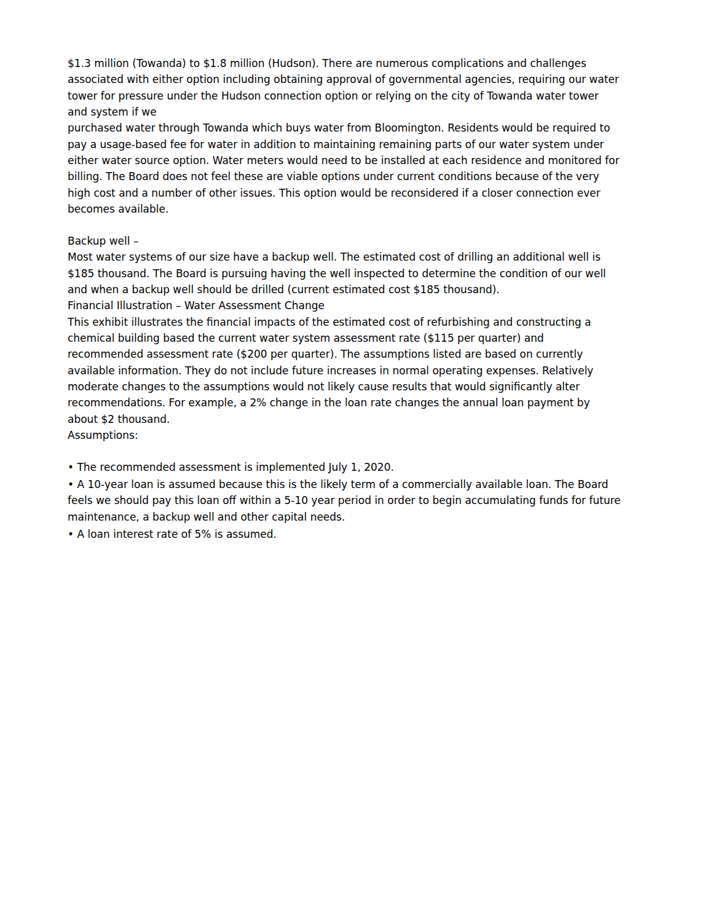$1.3 million (Towanda) to $1.8 million (Hudson). There are numerous complications and challenges associated with either option including obtaining approval of governmental agencies, requiring our water tower for pressure under the Hudson connection option or relying on the city of Towanda water tower and system if we
purchased water through Towanda which buys water from Bloomington. Residents would be required to pay a usage-based fee for water in addition to maintaining remaining parts of our water system under either water source option. Water meters would need to be installed at each residence and monitored for billing. The Board does not feel these are viable options under current conditions because of the very high cost and a number of other issues. This option would be reconsidered if a closer connection ever becomes available.
Backup well –
Most water systems of our size have a backup well. The estimated cost of drilling an additional well is $185 thousand. The Board is pursuing having the well inspected to determine the condition of our well and when a backup well should be drilled (current estimated cost $185 thousand).
Financial Illustration – Water Assessment Change
This exhibit illustrates the financial impacts of the estimated cost of refurbishing and constructing a chemical building based the current water system assessment rate ($115 per quarter) and recommended assessment rate ($200 per quarter). The assumptions listed are based on currently available information. They do not include future increases in normal operating expenses. Relatively moderate changes to the assumptions would not likely cause results that would significantly alter recommendations. For example, a 2% change in the loan rate changes the annual loan payment by about $2 thousand.
Assumptions:
The recommended assessment is implemented July 1, 2020.
A 10-year loan is assumed because this is the likely term of a commercially available loan. The Board feels we should pay this loan off within a 5-10 year period in order to begin accumulating funds for future maintenance, a backup well and other capital needs.
A loan interest rate of 5% is assumed.